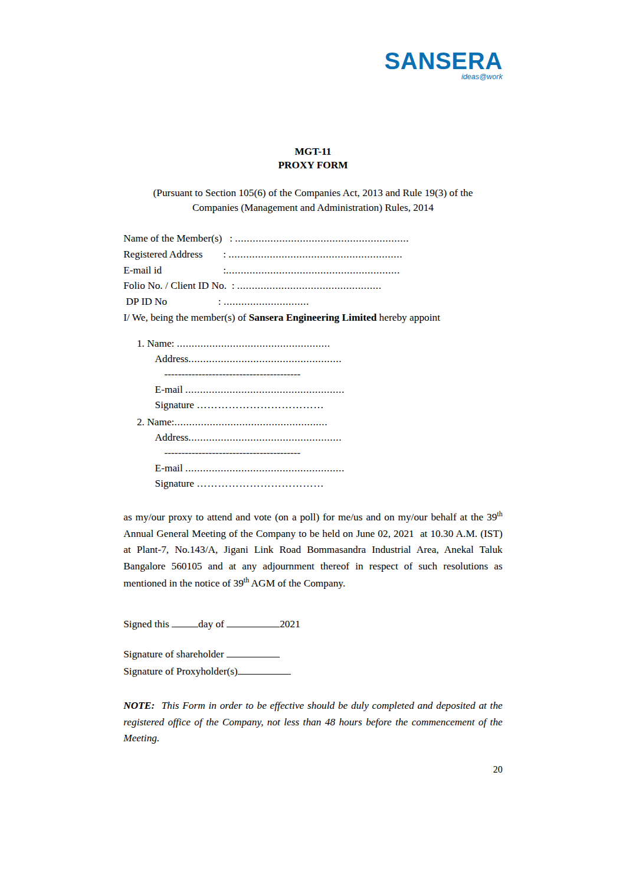SANSERA
ideas@work
MGT-11
PROXY FORM
(Pursuant to Section 105(6) of the Companies Act, 2013 and Rule 19(3) of the Companies (Management and Administration) Rules, 2014
Name of the Member(s) : ...........................................................
Registered Address : ...........................................................
E-mail id :...........................................................
Folio No. / Client ID No. : .................................................
DP ID No : .............................
I/ We, being the member(s) of Sansera Engineering Limited hereby appoint
Name: ....................................................
Address....................................................
----------------------------------------
E-mail ......................................................
Signature ………………………………
Name:....................................................
Address....................................................
----------------------------------------
E-mail ......................................................
Signature ………………………………
as my/our proxy to attend and vote (on a poll) for me/us and on my/our behalf at the 39th Annual General Meeting of the Company to be held on June 02, 2021 at 10.30 A.M. (IST) at Plant-7, No.143/A, Jigani Link Road Bommasandra Industrial Area, Anekal Taluk Bangalore 560105 and at any adjournment thereof in respect of such resolutions as mentioned in the notice of 39th AGM of the Company.
Signed this day of 2021
Signature of shareholder
Signature of Proxyholder(s)
NOTE: This Form in order to be effective should be duly completed and deposited at the registered office of the Company, not less than 48 hours before the commencement of the Meeting.
20